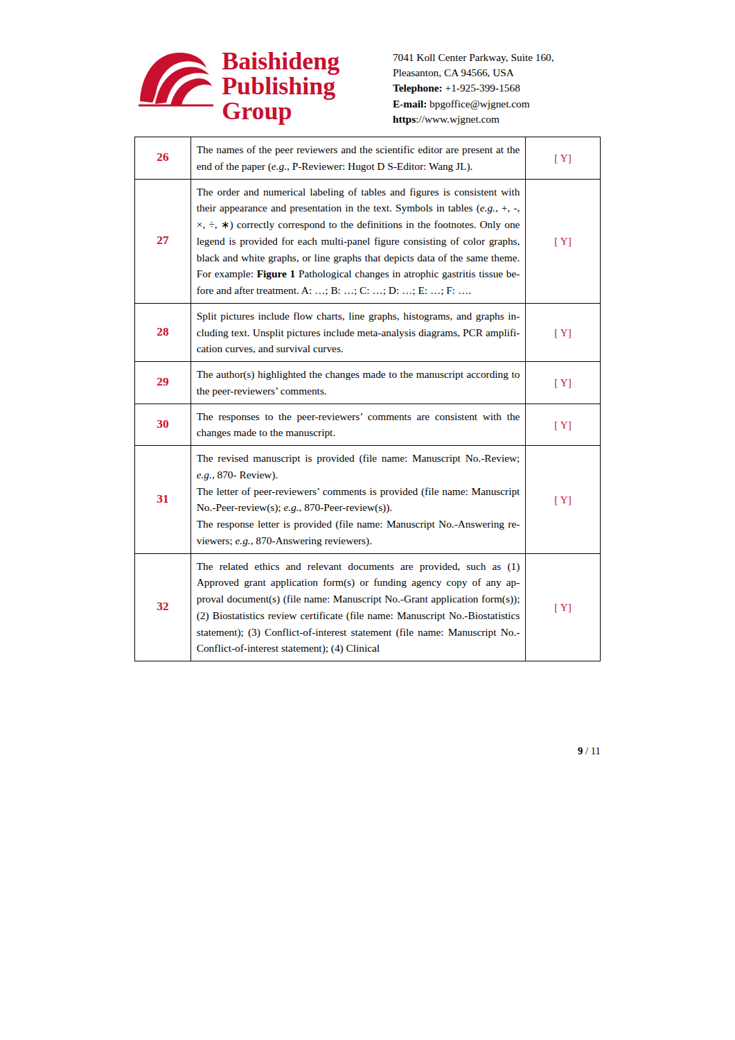Baishideng
Publishing
Group
7041 Koll Center Parkway, Suite 160, Pleasanton, CA 94566, USA
Telephone: +1-925-399-1568
E-mail: bpgoffice@wjgnet.com
https://www.wjgnet.com
| 26 | The names of the peer reviewers and the scientific editor are present at the end of the paper ( e.g. , P-Reviewer: Hugot D S-Editor: Wang JL). | [ Y] |
| 27 | The order and numerical labeling of tables and figures is consistent with their appearance and presentation in the text. Symbols in tables ( e.g. , +, -, ×, ÷, ∗) correctly correspond to the definitions in the footnotes. Only one legend is provided for each multi-panel figure consisting of color graphs, black and white graphs, or line graphs that depicts data of the same theme. For example: Figure 1 Pathological changes in atrophic gastritis tissue before and after treatment. A: …; B: …; C: …; D: …; E: …; F: …. | [ Y] |
| 28 | Split pictures include flow charts, line graphs, histograms, and graphs including text. Unsplit pictures include meta-analysis diagrams, PCR amplification curves, and survival curves. | [ Y] |
| 29 | The author(s) highlighted the changes made to the manuscript according to the peer-reviewers’ comments. | [ Y] |
| 30 | The responses to the peer-reviewers’ comments are consistent with the changes made to the manuscript. | [ Y] |
| 31 | The revised manuscript is provided (file name: Manuscript No.-Review; e.g. , 870- Review). The letter of peer-reviewers’ comments is provided (file name: Manuscript No.-Peer-review(s); e.g. , 870-Peer-review(s)). The response letter is provided (file name: Manuscript No.-Answering reviewers; e.g. , 870-Answering reviewers). | [ Y] |
| 32 | The related ethics and relevant documents are provided, such as (1) Approved grant application form(s) or funding agency copy of any approval document(s) (file name: Manuscript No.-Grant application form(s)); (2) Biostatistics review certificate (file name: Manuscript No.-Biostatistics statement); (3) Conflict-of-interest statement (file name: Manuscript No.-Conflict-of-interest statement); (4) Clinical | [ Y] |
9 / 11